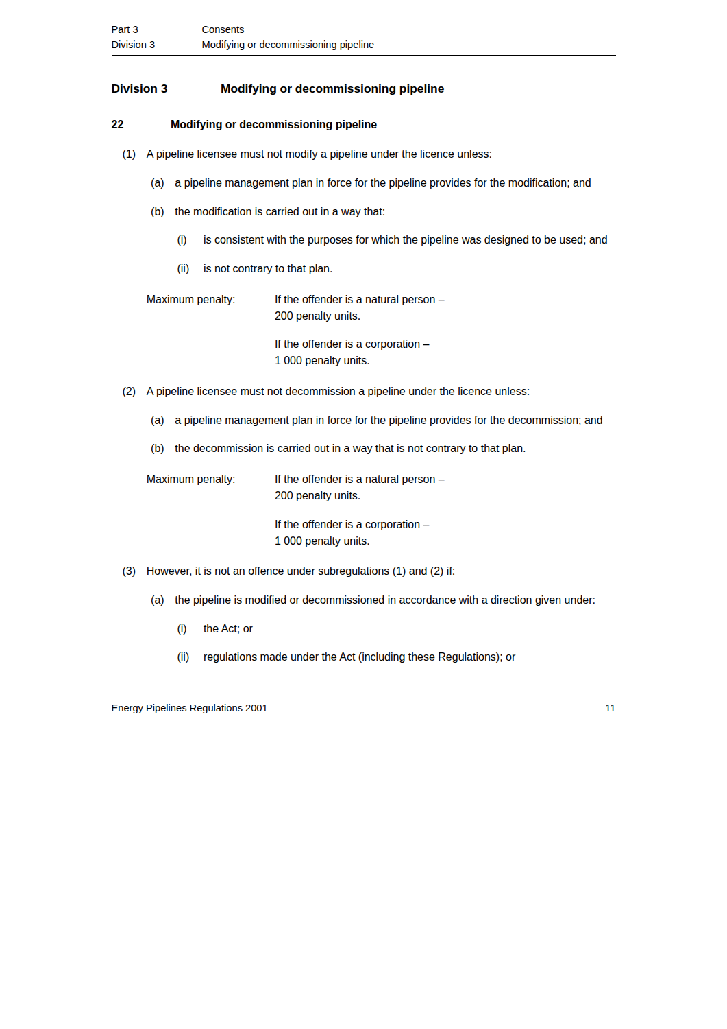Part 3
Division 3
Consents
Modifying or decommissioning pipeline
Division 3 Modifying or decommissioning pipeline
22 Modifying or decommissioning pipeline
(1)
A pipeline licensee must not modify a pipeline under the licence unless:
(a)
a pipeline management plan in force for the pipeline provides for the modification; and
(b)
the modification is carried out in a way that:
(i)
is consistent with the purposes for which the pipeline was designed to be used; and
(ii)
is not contrary to that plan.
Maximum penalty:
If the offender is a natural person –
200 penalty units.
If the offender is a corporation –
1 000 penalty units.
(2)
A pipeline licensee must not decommission a pipeline under the licence unless:
(a)
a pipeline management plan in force for the pipeline provides for the decommission; and
(b)
the decommission is carried out in a way that is not contrary to that plan.
Maximum penalty:
If the offender is a natural person –
200 penalty units.
If the offender is a corporation –
1 000 penalty units.
(3)
However, it is not an offence under subregulations (1) and (2) if:
(a)
the pipeline is modified or decommissioned in accordance with a direction given under:
(i)
the Act; or
(ii)
regulations made under the Act (including these Regulations); or
Energy Pipelines Regulations 2001 11